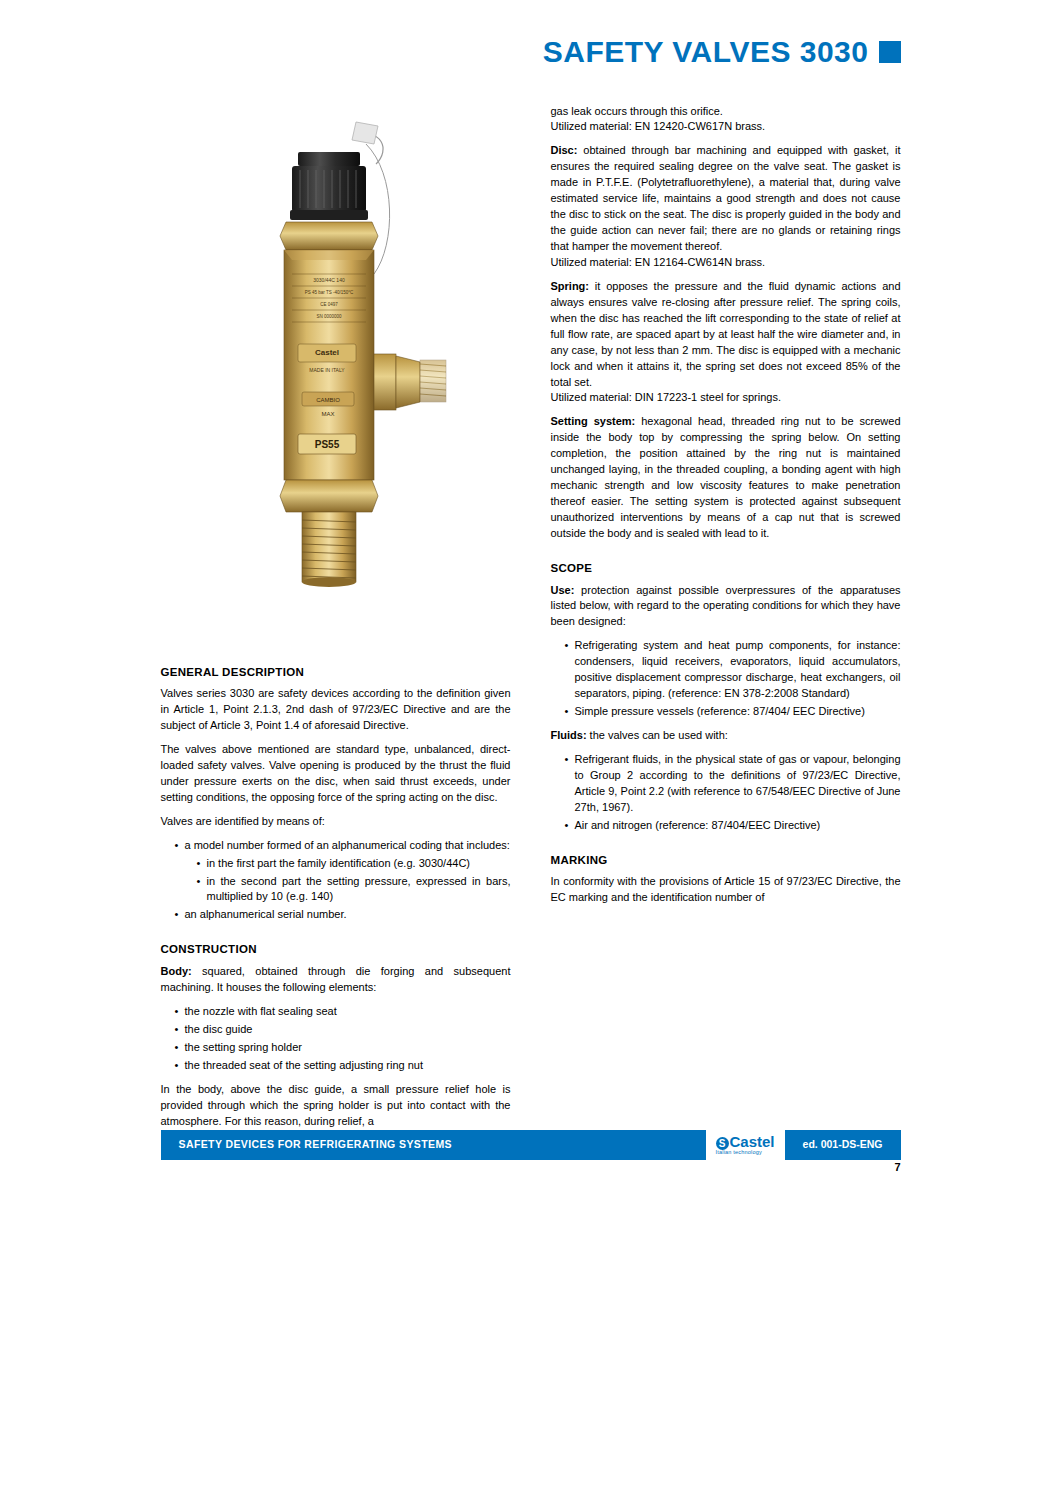SAFETY VALVES 3030
3030/44C 140 PS 45 bar TS -40/150°C CE 0497 SN 0000000 Castel MADE IN ITALY CAMBIO MAX PS55
GENERAL DESCRIPTION
Valves series 3030 are safety devices according to the definition given in Article 1, Point 2.1.3, 2nd dash of 97/23/EC Directive and are the subject of Article 3, Point 1.4 of aforesaid Directive.
The valves above mentioned are standard type, unbalanced, direct-loaded safety valves. Valve opening is produced by the thrust the fluid under pressure exerts on the disc, when said thrust exceeds, under setting conditions, the opposing force of the spring acting on the disc.
Valves are identified by means of:
a model number formed of an alphanumerical coding that includes:
in the first part the family identification (e.g. 3030/44C)
in the second part the setting pressure, expressed in bars, multiplied by 10 (e.g. 140)
an alphanumerical serial number.
CONSTRUCTION
Body: squared, obtained through die forging and subsequent machining. It houses the following elements:
the nozzle with flat sealing seat
the disc guide
the setting spring holder
the threaded seat of the setting adjusting ring nut
In the body, above the disc guide, a small pressure relief hole is provided through which the spring holder is put into contact with the atmosphere. For this reason, during relief, a
gas leak occurs through this orifice.
Utilized material: EN 12420-CW617N brass.
Disc: obtained through bar machining and equipped with gasket, it ensures the required sealing degree on the valve seat. The gasket is made in P.T.F.E. (Polytetrafluorethylene), a material that, during valve estimated service life, maintains a good strength and does not cause the disc to stick on the seat. The disc is properly guided in the body and the guide action can never fail; there are no glands or retaining rings that hamper the movement thereof.
Utilized material: EN 12164-CW614N brass.
Spring: it opposes the pressure and the fluid dynamic actions and always ensures valve re-closing after pressure relief. The spring coils, when the disc has reached the lift corresponding to the state of relief at full flow rate, are spaced apart by at least half the wire diameter and, in any case, by not less than 2 mm. The disc is equipped with a mechanic lock and when it attains it, the spring set does not exceed 85% of the total set.
Utilized material: DIN 17223-1 steel for springs.
Setting system: hexagonal head, threaded ring nut to be screwed inside the body top by compressing the spring below. On setting completion, the position attained by the ring nut is maintained unchanged laying, in the threaded coupling, a bonding agent with high mechanic strength and low viscosity features to make penetration thereof easier. The setting system is protected against subsequent unauthorized interventions by means of a cap nut that is screwed outside the body and is sealed with lead to it.
SCOPE
Use: protection against possible overpressures of the apparatuses listed below, with regard to the operating conditions for which they have been designed:
Refrigerating system and heat pump components, for instance: condensers, liquid receivers, evaporators, liquid accumulators, positive displacement compressor discharge, heat exchangers, oil separators, piping. (reference: EN 378-2:2008 Standard)
Simple pressure vessels (reference: 87/404/ EEC Directive)
Fluids: the valves can be used with:
Refrigerant fluids, in the physical state of gas or vapour, belonging to Group 2 according to the definitions of 97/23/EC Directive, Article 9, Point 2.2 (with reference to 67/548/EEC Directive of June 27th, 1967).
Air and nitrogen (reference: 87/404/EEC Directive)
MARKING
In conformity with the provisions of Article 15 of 97/23/EC Directive, the EC marking and the identification number of
SAFETY DEVICES FOR REFRIGERATING SYSTEMS
SCastelItalian technology
ed. 001-DS-ENG
7